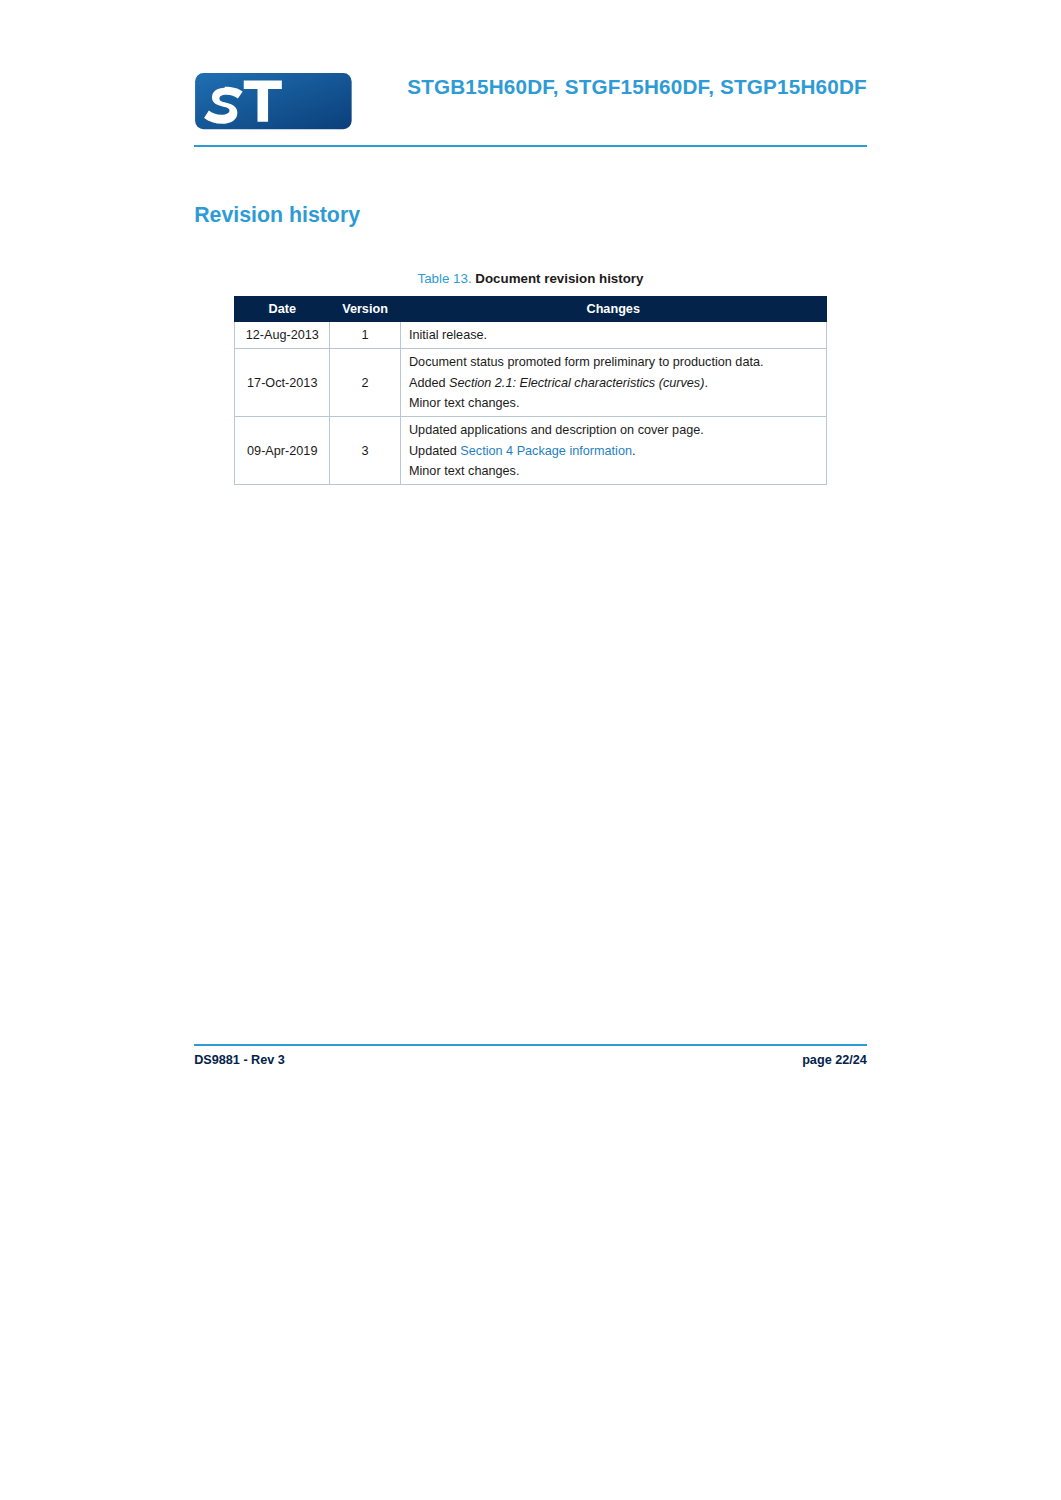STGB15H60DF, STGF15H60DF, STGP15H60DF
Revision history
Table 13. Document revision history
| Date | Version | Changes |
| --- | --- | --- |
| 12-Aug-2013 | 1 | Initial release. |
| 17-Oct-2013 | 2 | Document status promoted form preliminary to production data. Added Section 2.1: Electrical characteristics (curves) . Minor text changes. |
| 09-Apr-2019 | 3 | Updated applications and description on cover page. Updated Section 4 Package information . Minor text changes. |
DS9881 - Rev 3
page 22/24